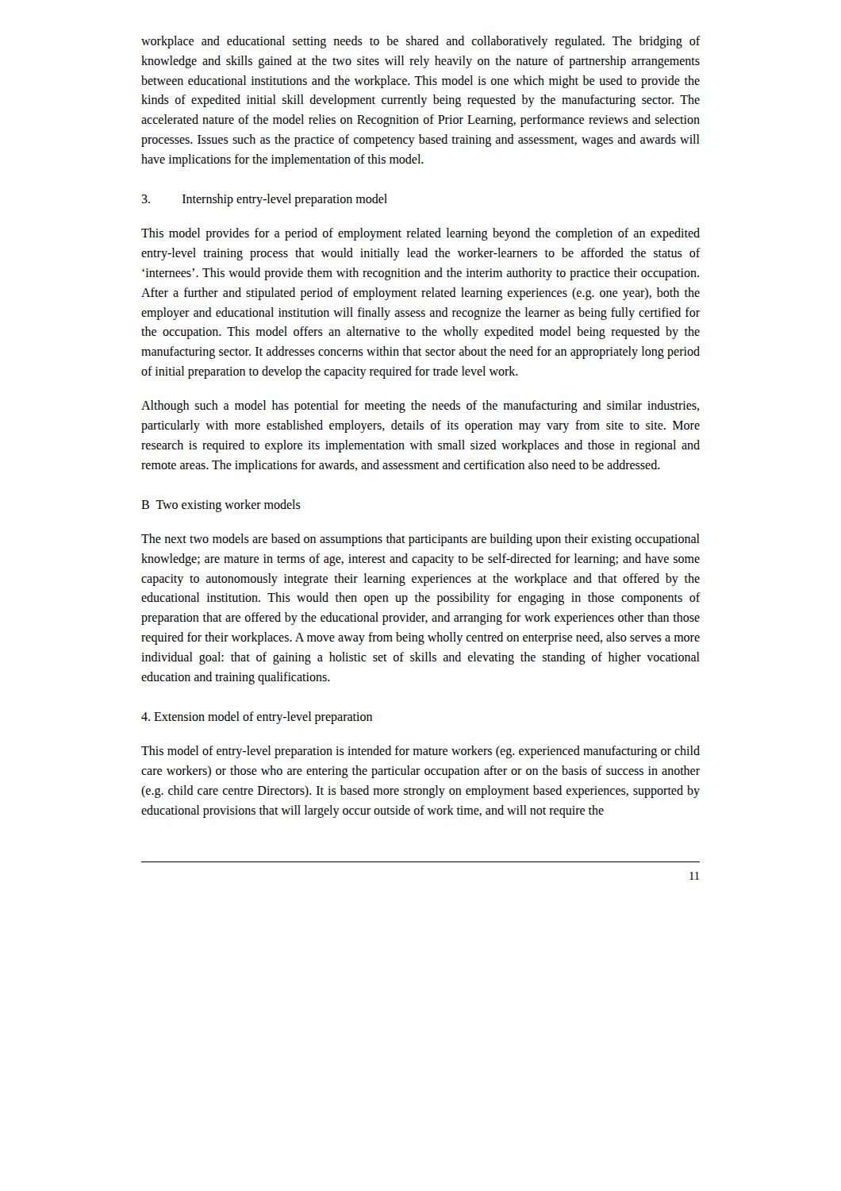workplace and educational setting needs to be shared and collaboratively regulated. The bridging of knowledge and skills gained at the two sites will rely heavily on the nature of partnership arrangements between educational institutions and the workplace. This model is one which might be used to provide the kinds of expedited initial skill development currently being requested by the manufacturing sector. The accelerated nature of the model relies on Recognition of Prior Learning, performance reviews and selection processes. Issues such as the practice of competency based training and assessment, wages and awards will have implications for the implementation of this model.
3. Internship entry-level preparation model
This model provides for a period of employment related learning beyond the completion of an expedited entry-level training process that would initially lead the worker-learners to be afforded the status of ‘internees’. This would provide them with recognition and the interim authority to practice their occupation. After a further and stipulated period of employment related learning experiences (e.g. one year), both the employer and educational institution will finally assess and recognize the learner as being fully certified for the occupation. This model offers an alternative to the wholly expedited model being requested by the manufacturing sector. It addresses concerns within that sector about the need for an appropriately long period of initial preparation to develop the capacity required for trade level work.
Although such a model has potential for meeting the needs of the manufacturing and similar industries, particularly with more established employers, details of its operation may vary from site to site. More research is required to explore its implementation with small sized workplaces and those in regional and remote areas. The implications for awards, and assessment and certification also need to be addressed.
B Two existing worker models
The next two models are based on assumptions that participants are building upon their existing occupational knowledge; are mature in terms of age, interest and capacity to be self-directed for learning; and have some capacity to autonomously integrate their learning experiences at the workplace and that offered by the educational institution. This would then open up the possibility for engaging in those components of preparation that are offered by the educational provider, and arranging for work experiences other than those required for their workplaces. A move away from being wholly centred on enterprise need, also serves a more individual goal: that of gaining a holistic set of skills and elevating the standing of higher vocational education and training qualifications.
4. Extension model of entry-level preparation
This model of entry-level preparation is intended for mature workers (eg. experienced manufacturing or child care workers) or those who are entering the particular occupation after or on the basis of success in another (e.g. child care centre Directors). It is based more strongly on employment based experiences, supported by educational provisions that will largely occur outside of work time, and will not require the
11